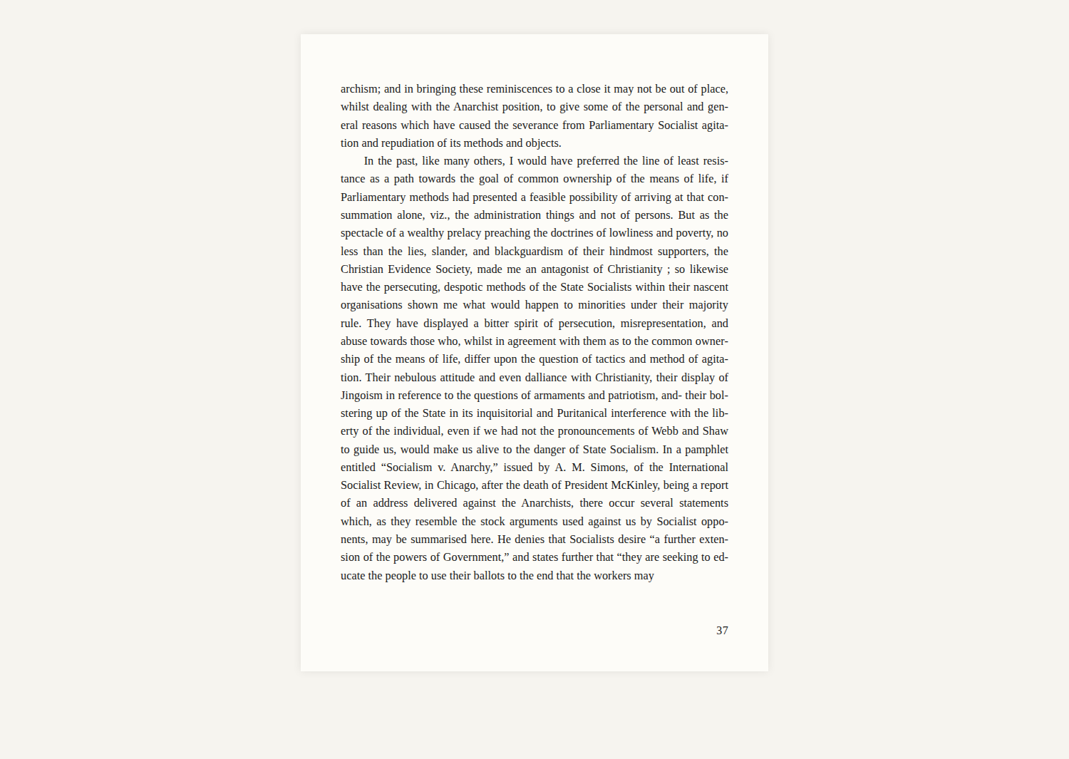archism; and in bringing these reminiscences to a close it may not be out of place, whilst dealing with the Anarchist position, to give some of the personal and general reasons which have caused the severance from Parliamentary Socialist agitation and repudiation of its methods and objects.
In the past, like many others, I would have preferred the line of least resistance as a path towards the goal of common ownership of the means of life, if Parliamentary methods had presented a feasible possibility of arriving at that consummation alone, viz., the administration things and not of persons. But as the spectacle of a wealthy prelacy preaching the doctrines of lowliness and poverty, no less than the lies, slander, and blackguardism of their hindmost supporters, the Christian Evidence Society, made me an antagonist of Christianity ; so likewise have the persecuting, despotic methods of the State Socialists within their nascent organisations shown me what would happen to minorities under their majority rule. They have displayed a bitter spirit of persecution, misrepresentation, and abuse towards those who, whilst in agreement with them as to the common ownership of the means of life, differ upon the question of tactics and method of agitation. Their nebulous attitude and even dalliance with Christianity, their display of Jingoism in reference to the questions of armaments and patriotism, and- their bolstering up of the State in its inquisitorial and Puritanical interference with the liberty of the individual, even if we had not the pronouncements of Webb and Shaw to guide us, would make us alive to the danger of State Socialism. In a pamphlet entitled “Socialism v. Anarchy,” issued by A. M. Simons, of the International Socialist Review, in Chicago, after the death of President McKinley, being a report of an address delivered against the Anarchists, there occur several statements which, as they resemble the stock arguments used against us by Socialist opponents, may be summarised here. He denies that Socialists desire “a further extension of the powers of Government,” and states further that “they are seeking to educate the people to use their ballots to the end that the workers may
37